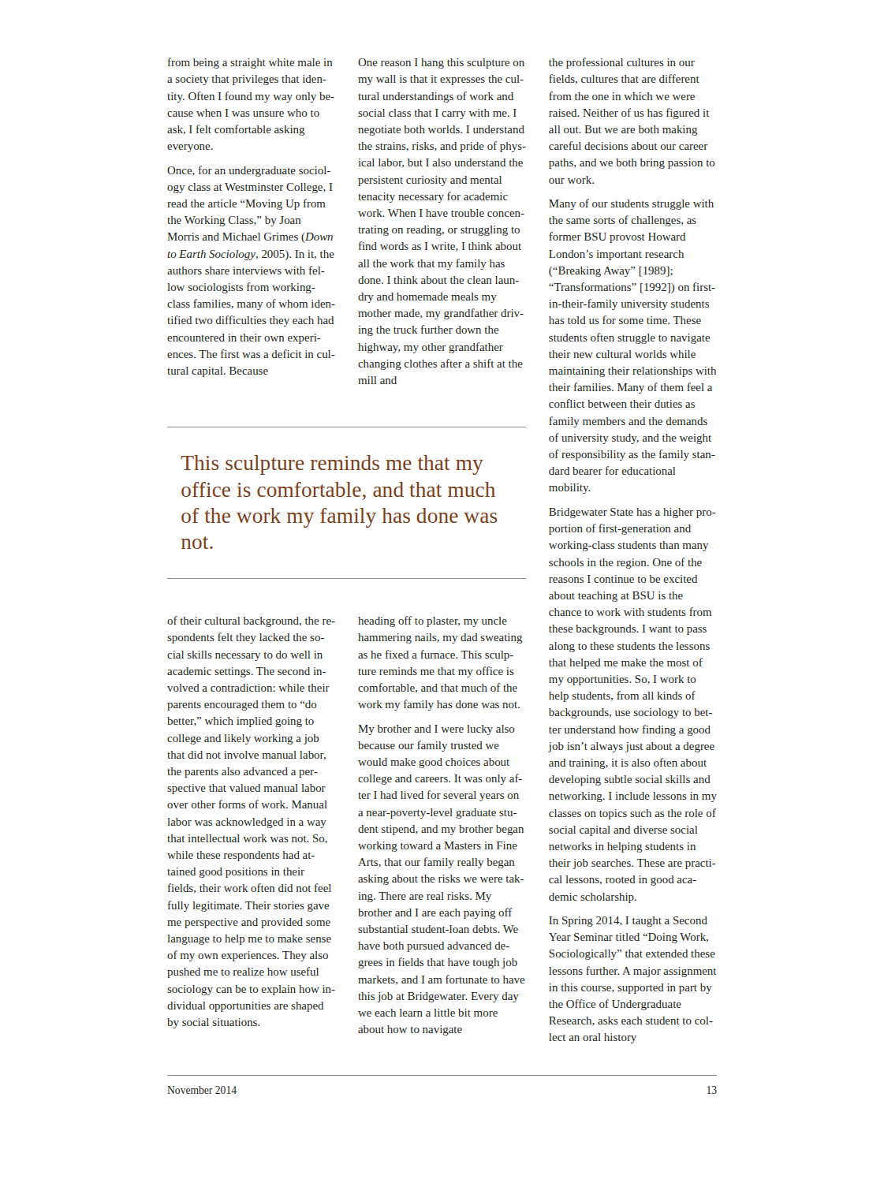from being a straight white male in a society that privileges that identity. Often I found my way only because when I was unsure who to ask, I felt comfortable asking everyone.
Once, for an undergraduate sociology class at Westminster College, I read the article “Moving Up from the Working Class,” by Joan Morris and Michael Grimes (Down to Earth Sociology, 2005). In it, the authors share interviews with fellow sociologists from working-class families, many of whom identified two difficulties they each had encountered in their own experiences. The first was a deficit in cultural capital. Because
One reason I hang this sculpture on my wall is that it expresses the cultural understandings of work and social class that I carry with me. I negotiate both worlds. I understand the strains, risks, and pride of physical labor, but I also understand the persistent curiosity and mental tenacity necessary for academic work. When I have trouble concentrating on reading, or struggling to find words as I write, I think about all the work that my family has done. I think about the clean laundry and homemade meals my mother made, my grandfather driving the truck further down the highway, my other grandfather changing clothes after a shift at the mill and
the professional cultures in our fields, cultures that are different from the one in which we were raised. Neither of us has figured it all out. But we are both making careful decisions about our career paths, and we both bring passion to our work.
Many of our students struggle with the same sorts of challenges, as former BSU provost Howard London’s important research (“Breaking Away” [1989]; “Transformations” [1992]) on first-in-their-family university students has told us for some time. These students often struggle to navigate their new cultural worlds while maintaining their relationships with their families. Many of them feel a conflict between their duties as family members and the demands of university study, and the weight of responsibility as the family standard bearer for educational mobility.
Bridgewater State has a higher proportion of first-generation and working-class students than many schools in the region. One of the reasons I continue to be excited about teaching at BSU is the chance to work with students from these backgrounds. I want to pass along to these students the lessons that helped me make the most of my opportunities. So, I work to help students, from all kinds of backgrounds, use sociology to better understand how finding a good job isn’t always just about a degree and training, it is also often about developing subtle social skills and networking. I include lessons in my classes on topics such as the role of social capital and diverse social networks in helping students in their job searches. These are practical lessons, rooted in good academic scholarship.
In Spring 2014, I taught a Second Year Seminar titled “Doing Work, Sociologically” that extended these lessons further. A major assignment in this course, supported in part by the Office of Undergraduate Research, asks each student to collect an oral history
This sculpture reminds me that my office is comfortable, and that much of the work my family has done was not.
of their cultural background, the respondents felt they lacked the social skills necessary to do well in academic settings. The second involved a contradiction: while their parents encouraged them to “do better,” which implied going to college and likely working a job that did not involve manual labor, the parents also advanced a perspective that valued manual labor over other forms of work. Manual labor was acknowledged in a way that intellectual work was not. So, while these respondents had attained good positions in their fields, their work often did not feel fully legitimate. Their stories gave me perspective and provided some language to help me to make sense of my own experiences. They also pushed me to realize how useful sociology can be to explain how individual opportunities are shaped by social situations.
heading off to plaster, my uncle hammering nails, my dad sweating as he fixed a furnace. This sculpture reminds me that my office is comfortable, and that much of the work my family has done was not.
My brother and I were lucky also because our family trusted we would make good choices about college and careers. It was only after I had lived for several years on a near-poverty-level graduate student stipend, and my brother began working toward a Masters in Fine Arts, that our family really began asking about the risks we were taking. There are real risks. My brother and I are each paying off substantial student-loan debts. We have both pursued advanced degrees in fields that have tough job markets, and I am fortunate to have this job at Bridgewater. Every day we each learn a little bit more about how to navigate
November 2014
13